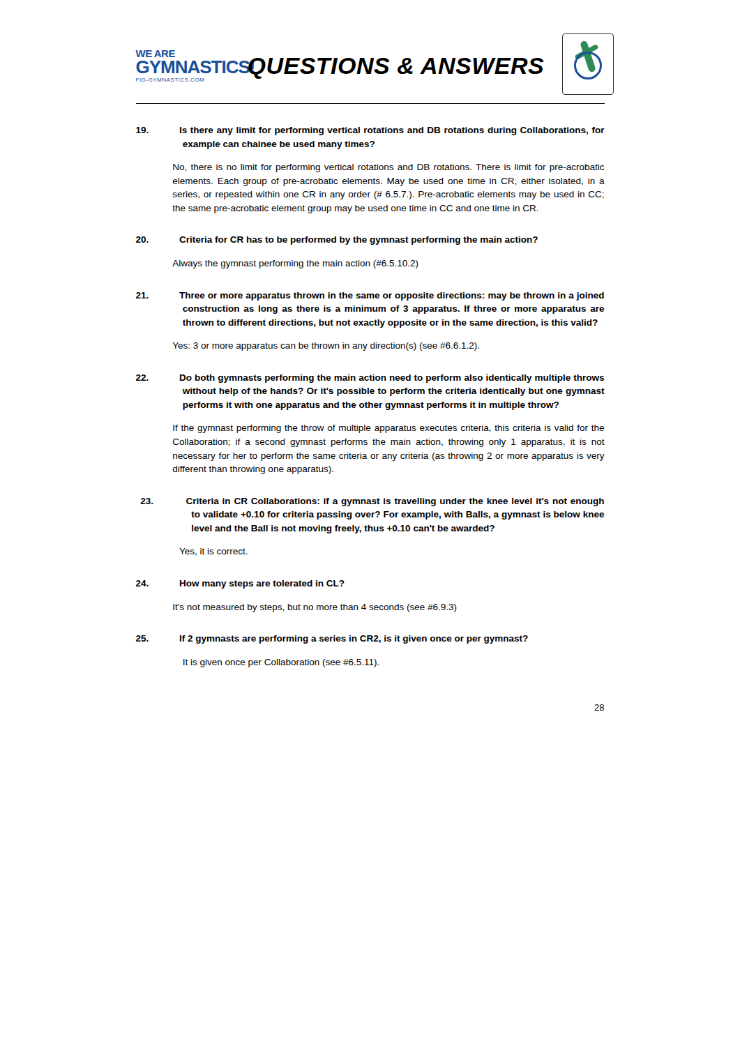WE ARE
GYMNASTICS!
FIG-GYMNASTICS.COM
QUESTIONS & ANSWERS
19. Is there any limit for performing vertical rotations and DB rotations during Collaborations, for example can chainee be used many times?
No, there is no limit for performing vertical rotations and DB rotations. There is limit for pre-acrobatic elements. Each group of pre-acrobatic elements. May be used one time in CR, either isolated, in a series, or repeated within one CR in any order (# 6.5.7.). Pre-acrobatic elements may be used in CC; the same pre-acrobatic element group may be used one time in CC and one time in CR.
20. Criteria for CR has to be performed by the gymnast performing the main action?
Always the gymnast performing the main action (#6.5.10.2)
21. Three or more apparatus thrown in the same or opposite directions: may be thrown in a joined construction as long as there is a minimum of 3 apparatus. If three or more apparatus are thrown to different directions, but not exactly opposite or in the same direction, is this valid?
Yes: 3 or more apparatus can be thrown in any direction(s) (see #6.6.1.2).
22. Do both gymnasts performing the main action need to perform also identically multiple throws without help of the hands? Or it's possible to perform the criteria identically but one gymnast performs it with one apparatus and the other gymnast performs it in multiple throw?
If the gymnast performing the throw of multiple apparatus executes criteria, this criteria is valid for the Collaboration; if a second gymnast performs the main action, throwing only 1 apparatus, it is not necessary for her to perform the same criteria or any criteria (as throwing 2 or more apparatus is very different than throwing one apparatus).
23. Criteria in CR Collaborations: if a gymnast is travelling under the knee level it's not enough to validate +0.10 for criteria passing over? For example, with Balls, a gymnast is below knee level and the Ball is not moving freely, thus +0.10 can't be awarded?
Yes, it is correct.
24. How many steps are tolerated in CL?
It's not measured by steps, but no more than 4 seconds (see #6.9.3)
25. If 2 gymnasts are performing a series in CR2, is it given once or per gymnast?
It is given once per Collaboration (see #6.5.11).
28